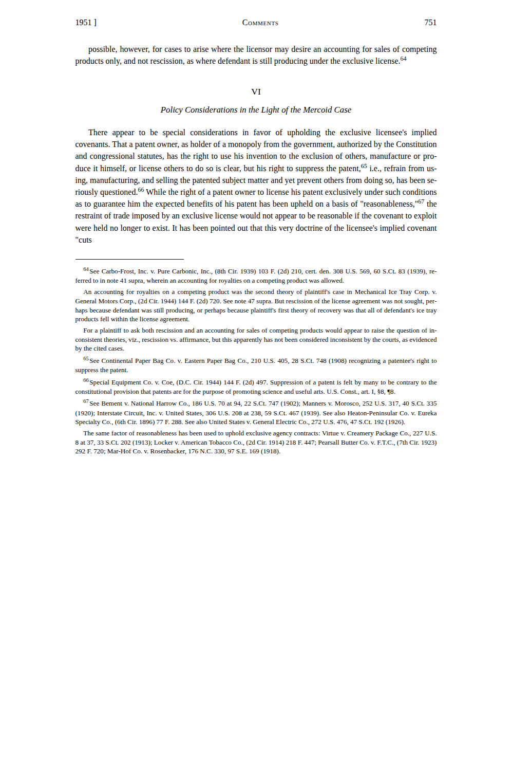1951 ] Comments 751
possible, however, for cases to arise where the licensor may desire an accounting for sales of competing products only, and not rescission, as where defendant is still producing under the exclusive license.64
VI
Policy Considerations in the Light of the Mercoid Case
There appear to be special considerations in favor of upholding the exclusive licensee's implied covenants. That a patent owner, as holder of a monopoly from the government, authorized by the Constitution and congressional statutes, has the right to use his invention to the exclusion of others, manufacture or produce it himself, or license others to do so is clear, but his right to suppress the patent,65 i.e., refrain from using, manufacturing, and selling the patented subject matter and yet prevent others from doing so, has been seriously questioned.66 While the right of a patent owner to license his patent exclusively under such conditions as to guarantee him the expected benefits of his patent has been upheld on a basis of "reasonableness,"67 the restraint of trade imposed by an exclusive license would not appear to be reasonable if the covenant to exploit were held no longer to exist. It has been pointed out that this very doctrine of the licensee's implied covenant "cuts
64 See Carbo-Frost, Inc. v. Pure Carbonic, Inc., (8th Cir. 1939) 103 F. (2d) 210, cert. den. 308 U.S. 569, 60 S.Ct. 83 (1939), referred to in note 41 supra, wherein an accounting for royalties on a competing product was allowed.
An accounting for royalties on a competing product was the second theory of plaintiff's case in Mechanical Ice Tray Corp. v. General Motors Corp., (2d Cir. 1944) 144 F. (2d) 720. See note 47 supra. But rescission of the license agreement was not sought, perhaps because defendant was still producing, or perhaps because plaintiff's first theory of recovery was that all of defendant's ice tray products fell within the license agreement.
For a plaintiff to ask both rescission and an accounting for sales of competing products would appear to raise the question of inconsistent theories, viz., rescission vs. affirmance, but this apparently has not been considered inconsistent by the courts, as evidenced by the cited cases.
65 See Continental Paper Bag Co. v. Eastern Paper Bag Co., 210 U.S. 405, 28 S.Ct. 748 (1908) recognizing a patentee's right to suppress the patent.
66 Special Equipment Co. v. Coe, (D.C. Cir. 1944) 144 F. (2d) 497. Suppression of a patent is felt by many to be contrary to the constitutional provision that patents are for the purpose of promoting science and useful arts. U.S. Const., art. I, §8, ¶8.
67 See Bement v. National Harrow Co., 186 U.S. 70 at 94, 22 S.Ct. 747 (1902); Manners v. Morosco, 252 U.S. 317, 40 S.Ct. 335 (1920); Interstate Circuit, Inc. v. United States, 306 U.S. 208 at 238, 59 S.Ct. 467 (1939). See also Heaton-Peninsular Co. v. Eureka Specialty Co., (6th Cir. 1896) 77 F. 288. See also United States v. General Electric Co., 272 U.S. 476, 47 S.Ct. 192 (1926).
The same factor of reasonableness has been used to uphold exclusive agency contracts: Virtue v. Creamery Package Co., 227 U.S. 8 at 37, 33 S.Ct. 202 (1913); Locker v. American Tobacco Co., (2d Cir. 1914) 218 F. 447; Pearsall Butter Co. v. F.T.C., (7th Cir. 1923) 292 F. 720; Mar-Hof Co. v. Rosenbacker, 176 N.C. 330, 97 S.E. 169 (1918).